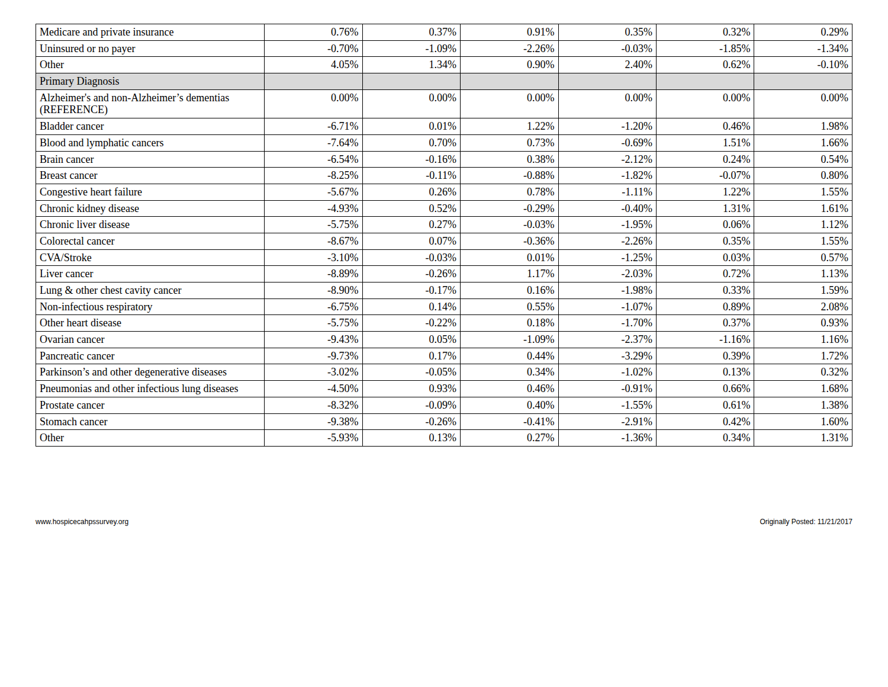| Medicare and private insurance | 0.76% | 0.37% | 0.91% | 0.35% | 0.32% | 0.29% |
| Uninsured or no payer | -0.70% | -1.09% | -2.26% | -0.03% | -1.85% | -1.34% |
| Other | 4.05% | 1.34% | 0.90% | 2.40% | 0.62% | -0.10% |
| Primary Diagnosis | | | | | | |
| Alzheimer's and non-Alzheimer’s dementias (REFERENCE) | 0.00% | 0.00% | 0.00% | 0.00% | 0.00% | 0.00% |
| Bladder cancer | -6.71% | 0.01% | 1.22% | -1.20% | 0.46% | 1.98% |
| Blood and lymphatic cancers | -7.64% | 0.70% | 0.73% | -0.69% | 1.51% | 1.66% |
| Brain cancer | -6.54% | -0.16% | 0.38% | -2.12% | 0.24% | 0.54% |
| Breast cancer | -8.25% | -0.11% | -0.88% | -1.82% | -0.07% | 0.80% |
| Congestive heart failure | -5.67% | 0.26% | 0.78% | -1.11% | 1.22% | 1.55% |
| Chronic kidney disease | -4.93% | 0.52% | -0.29% | -0.40% | 1.31% | 1.61% |
| Chronic liver disease | -5.75% | 0.27% | -0.03% | -1.95% | 0.06% | 1.12% |
| Colorectal cancer | -8.67% | 0.07% | -0.36% | -2.26% | 0.35% | 1.55% |
| CVA/Stroke | -3.10% | -0.03% | 0.01% | -1.25% | 0.03% | 0.57% |
| Liver cancer | -8.89% | -0.26% | 1.17% | -2.03% | 0.72% | 1.13% |
| Lung & other chest cavity cancer | -8.90% | -0.17% | 0.16% | -1.98% | 0.33% | 1.59% |
| Non-infectious respiratory | -6.75% | 0.14% | 0.55% | -1.07% | 0.89% | 2.08% |
| Other heart disease | -5.75% | -0.22% | 0.18% | -1.70% | 0.37% | 0.93% |
| Ovarian cancer | -9.43% | 0.05% | -1.09% | -2.37% | -1.16% | 1.16% |
| Pancreatic cancer | -9.73% | 0.17% | 0.44% | -3.29% | 0.39% | 1.72% |
| Parkinson’s and other degenerative diseases | -3.02% | -0.05% | 0.34% | -1.02% | 0.13% | 0.32% |
| Pneumonias and other infectious lung diseases | -4.50% | 0.93% | 0.46% | -0.91% | 0.66% | 1.68% |
| Prostate cancer | -8.32% | -0.09% | 0.40% | -1.55% | 0.61% | 1.38% |
| Stomach cancer | -9.38% | -0.26% | -0.41% | -2.91% | 0.42% | 1.60% |
| Other | -5.93% | 0.13% | 0.27% | -1.36% | 0.34% | 1.31% |
www.hospicecahpssurvey.org Originally Posted: 11/21/2017